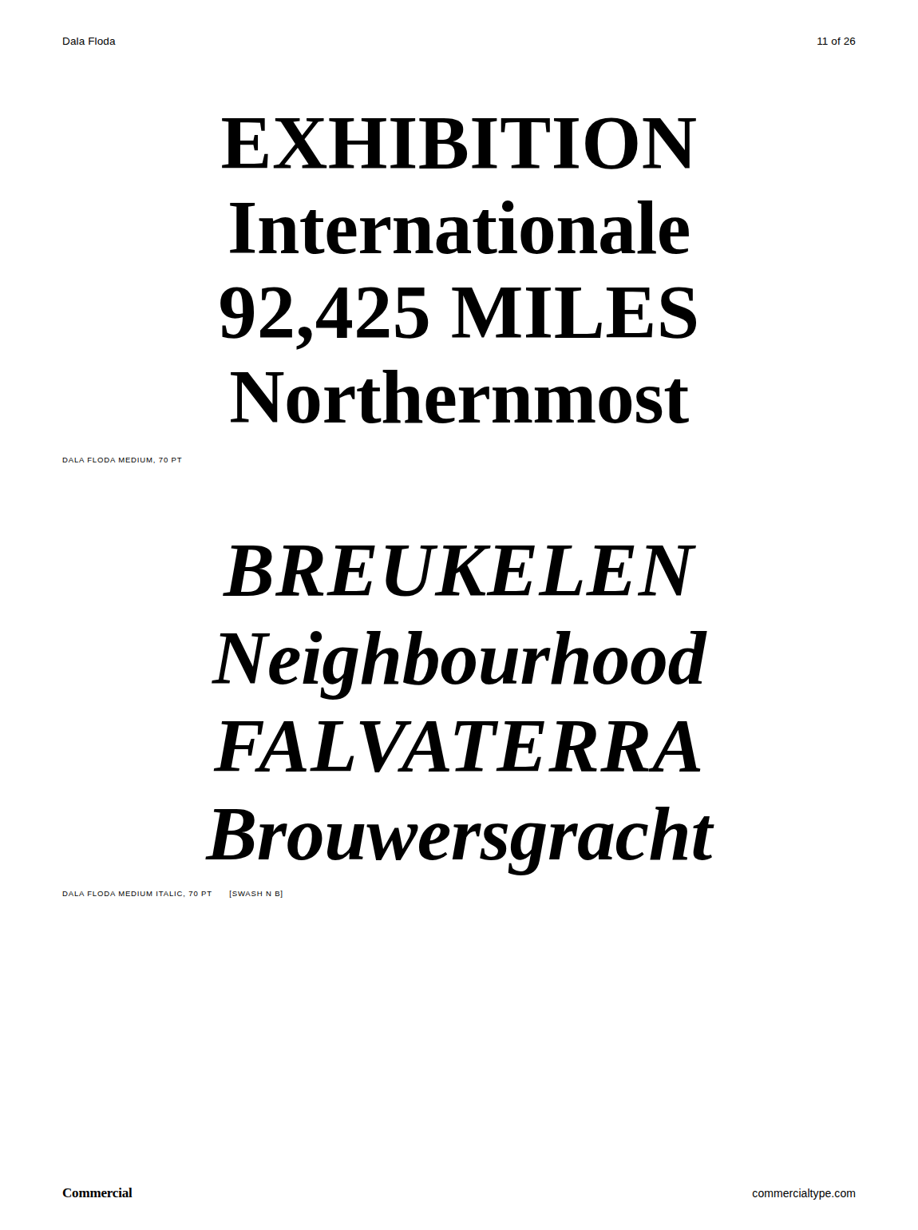Dala Floda
11 of 26
EXHIBITION
Internationale
92,425 MILES
Northernmost
Dala Floda Medium, 70 pt
BREUKELEN
Neighbourhood
FALVATERRA
Brouwersgracht
Dala Floda Medium Italic, 70 pt [Swash N b]
Commercial
commercialtype.com